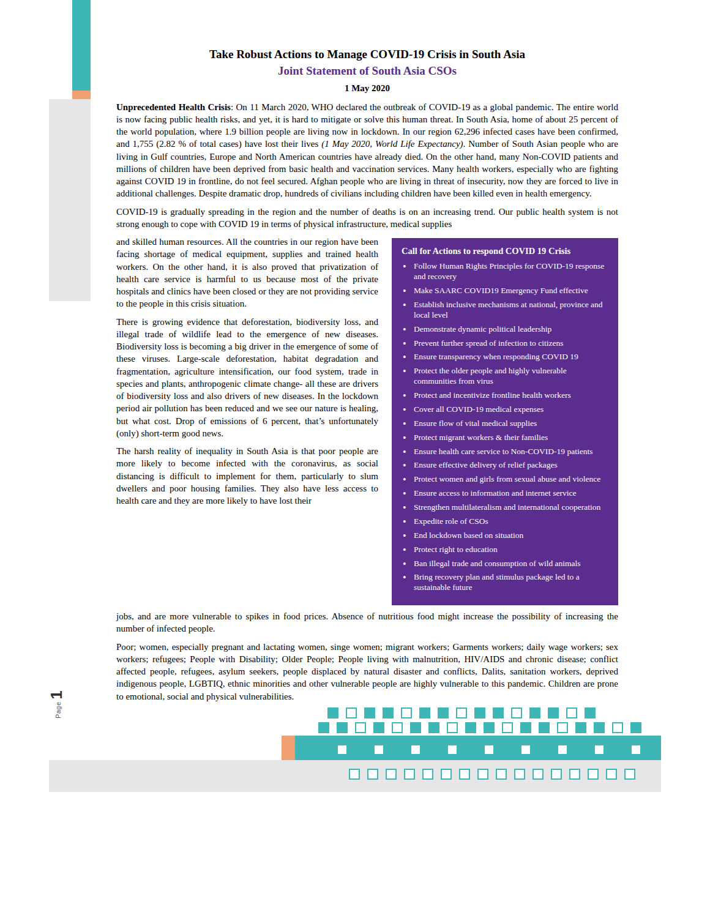Page 1
Take Robust Actions to Manage COVID-19 Crisis in South Asia
Joint Statement of South Asia CSOs
1 May 2020
Unprecedented Health Crisis: On 11 March 2020, WHO declared the outbreak of COVID-19 as a global pandemic. The entire world is now facing public health risks, and yet, it is hard to mitigate or solve this human threat. In South Asia, home of about 25 percent of the world population, where 1.9 billion people are living now in lockdown. In our region 62,296 infected cases have been confirmed, and 1,755 (2.82 % of total cases) have lost their lives (1 May 2020, World Life Expectancy). Number of South Asian people who are living in Gulf countries, Europe and North American countries have already died. On the other hand, many Non-COVID patients and millions of children have been deprived from basic health and vaccination services. Many health workers, especially who are fighting against COVID 19 in frontline, do not feel secured. Afghan people who are living in threat of insecurity, now they are forced to live in additional challenges. Despite dramatic drop, hundreds of civilians including children have been killed even in health emergency.
COVID-19 is gradually spreading in the region and the number of deaths is on an increasing trend. Our public health system is not strong enough to cope with COVID 19 in terms of physical infrastructure, medical supplies
Call for Actions to respond COVID 19 Crisis
Follow Human Rights Principles for COVID-19 response and recovery
Make SAARC COVID19 Emergency Fund effective
Establish inclusive mechanisms at national, province and local level
Demonstrate dynamic political leadership
Prevent further spread of infection to citizens
Ensure transparency when responding COVID 19
Protect the older people and highly vulnerable communities from virus
Protect and incentivize frontline health workers
Cover all COVID-19 medical expenses
Ensure flow of vital medical supplies
Protect migrant workers & their families
Ensure health care service to Non-COVID-19 patients
Ensure effective delivery of relief packages
Protect women and girls from sexual abuse and violence
Ensure access to information and internet service
Strengthen multilateralism and international cooperation
Expedite role of CSOs
End lockdown based on situation
Protect right to education
Ban illegal trade and consumption of wild animals
Bring recovery plan and stimulus package led to a sustainable future
and skilled human resources. All the countries in our region have been facing shortage of medical equipment, supplies and trained health workers. On the other hand, it is also proved that privatization of health care service is harmful to us because most of the private hospitals and clinics have been closed or they are not providing service to the people in this crisis situation.
There is growing evidence that deforestation, biodiversity loss, and illegal trade of wildlife lead to the emergence of new diseases. Biodiversity loss is becoming a big driver in the emergence of some of these viruses. Large-scale deforestation, habitat degradation and fragmentation, agriculture intensification, our food system, trade in species and plants, anthropogenic climate change- all these are drivers of biodiversity loss and also drivers of new diseases. In the lockdown period air pollution has been reduced and we see our nature is healing, but what cost. Drop of emissions of 6 percent, that’s unfortunately (only) short-term good news.
The harsh reality of inequality in South Asia is that poor people are more likely to become infected with the coronavirus, as social distancing is difficult to implement for them, particularly to slum dwellers and poor housing families. They also have less access to health care and they are more likely to have lost their
jobs, and are more vulnerable to spikes in food prices. Absence of nutritious food might increase the possibility of increasing the number of infected people.
Poor; women, especially pregnant and lactating women, singe women; migrant workers; Garments workers; daily wage workers; sex workers; refugees; People with Disability; Older People; People living with malnutrition, HIV/AIDS and chronic disease; conflict affected people, refugees, asylum seekers, people displaced by natural disaster and conflicts, Dalits, sanitation workers, deprived indigenous people, LGBTIQ, ethnic minorities and other vulnerable people are highly vulnerable to this pandemic. Children are prone to emotional, social and physical vulnerabilities.